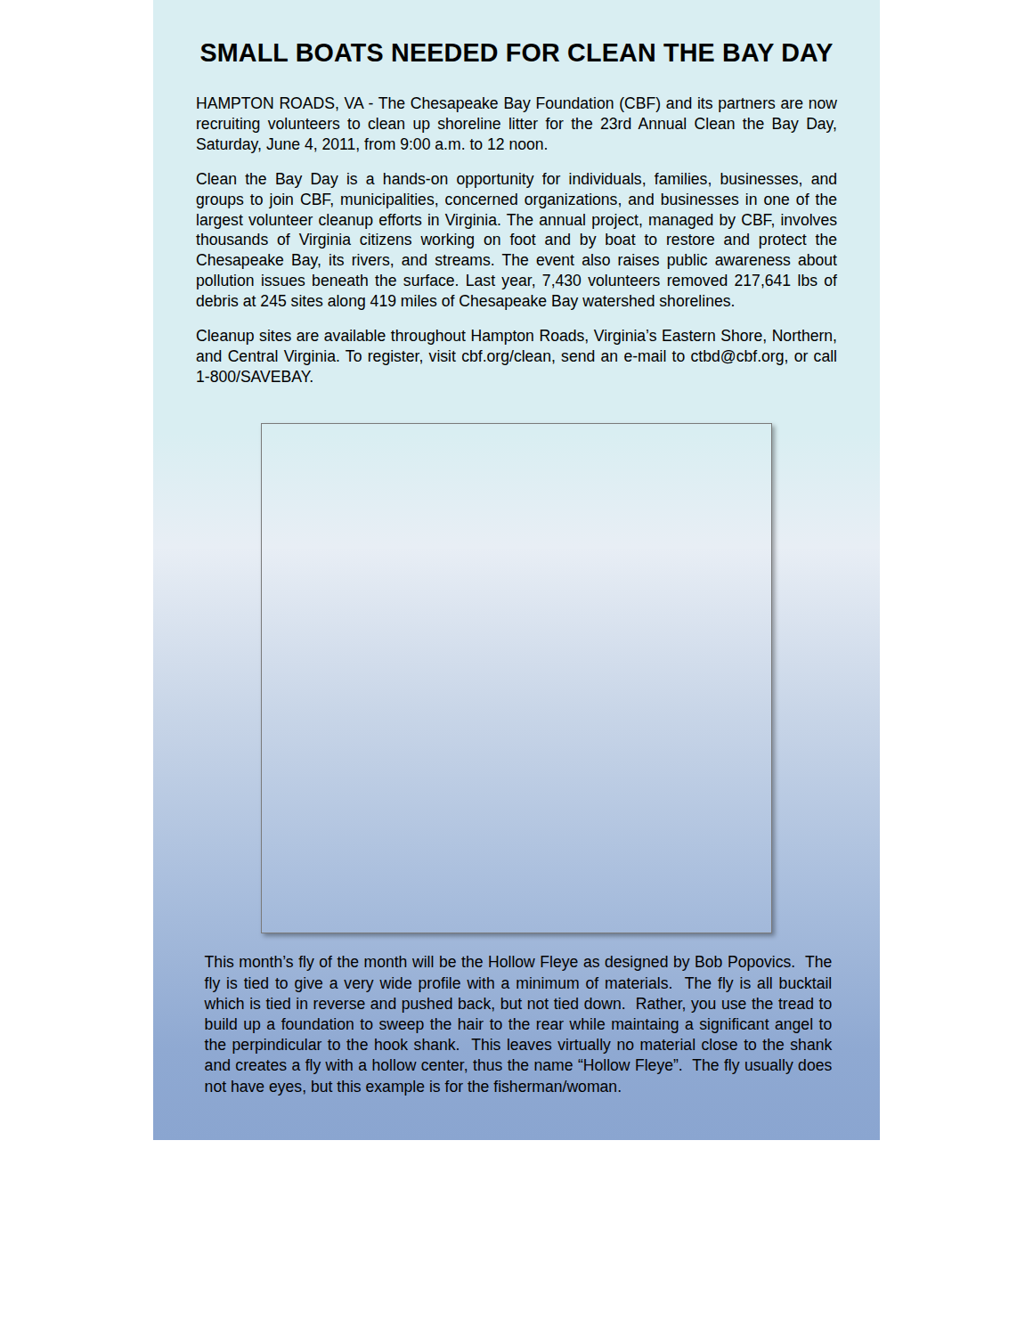SMALL BOATS NEEDED FOR CLEAN THE BAY DAY
HAMPTON ROADS, VA - The Chesapeake Bay Foundation (CBF) and its partners are now recruiting volunteers to clean up shoreline litter for the 23rd Annual Clean the Bay Day, Saturday, June 4, 2011, from 9:00 a.m. to 12 noon.
Clean the Bay Day is a hands-on opportunity for individuals, families, businesses, and groups to join CBF, municipalities, concerned organizations, and businesses in one of the largest volunteer cleanup efforts in Virginia. The annual project, managed by CBF, involves thousands of Virginia citizens working on foot and by boat to restore and protect the Chesapeake Bay, its rivers, and streams. The event also raises public awareness about pollution issues beneath the surface. Last year, 7,430 volunteers removed 217,641 lbs of debris at 245 sites along 419 miles of Chesapeake Bay watershed shorelines.
Cleanup sites are available throughout Hampton Roads, Virginia’s Eastern Shore, Northern, and Central Virginia. To register, visit cbf.org/clean, send an e-mail to ctbd@cbf.org, or call 1-800/SAVEBAY.
This month’s fly of the month will be the Hollow Fleye as designed by Bob Popovics. The fly is tied to give a very wide profile with a minimum of materials. The fly is all bucktail which is tied in reverse and pushed back, but not tied down. Rather, you use the tread to build up a foundation to sweep the hair to the rear while maintaing a significant angel to the perpindicular to the hook shank. This leaves virtually no material close to the shank and creates a fly with a hollow center, thus the name “Hollow Fleye”. The fly usually does not have eyes, but this example is for the fisherman/woman.